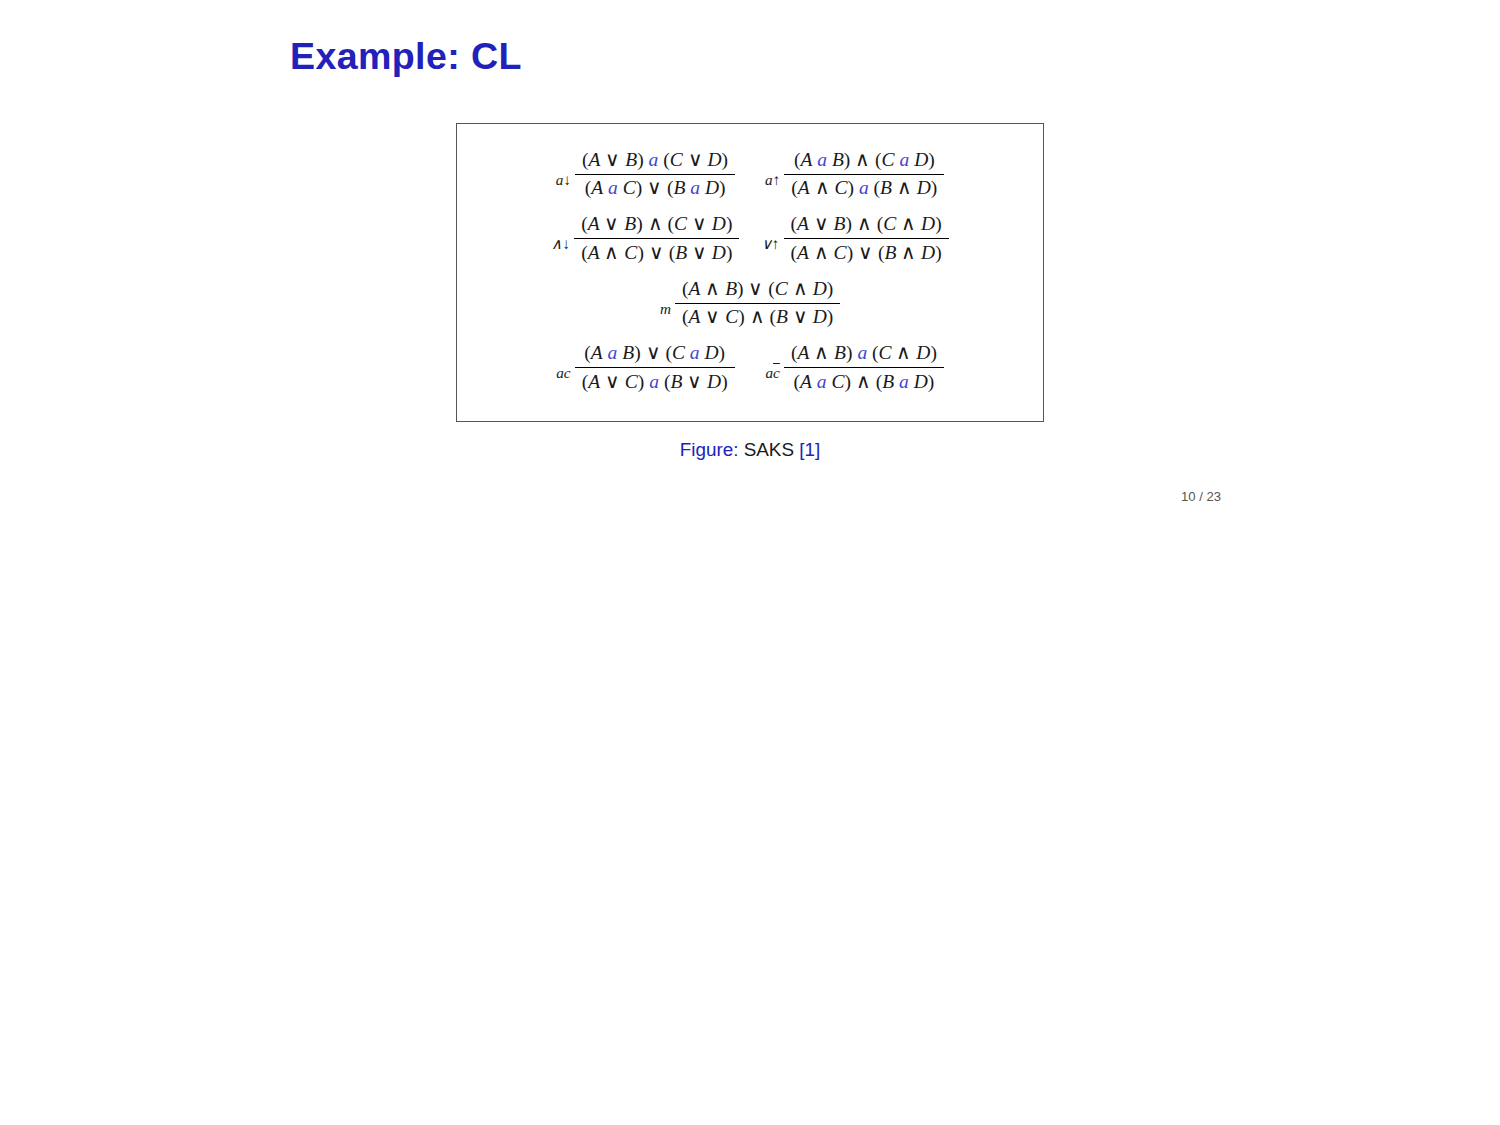Example: CL
| a↓ ( A ∨ B ) a ( C ∨ D ) ( A a C ) ∨ ( B a D ) | a↑ ( A a B ) ∧ ( C a D ) ( A ∧ C ) a ( B ∧ D ) |
| ∧↓ ( A ∨ B ) ∧ ( C ∨ D ) ( A ∧ C ) ∨ ( B ∨ D ) | ∨↑ ( A ∨ B ) ∧ ( C ∧ D ) ( A ∧ C ) ∨ ( B ∧ D ) |
| m ( A ∧ B ) ∨ ( C ∧ D ) ( A ∨ C ) ∧ ( B ∨ D ) |
| ac ( A a B ) ∨ ( C a D ) ( A ∨ C ) a ( B ∨ D ) | a c ( A ∧ B ) a ( C ∧ D ) ( A a C ) ∧ ( B a D ) |
Figure: SAKS [1]
10 / 23